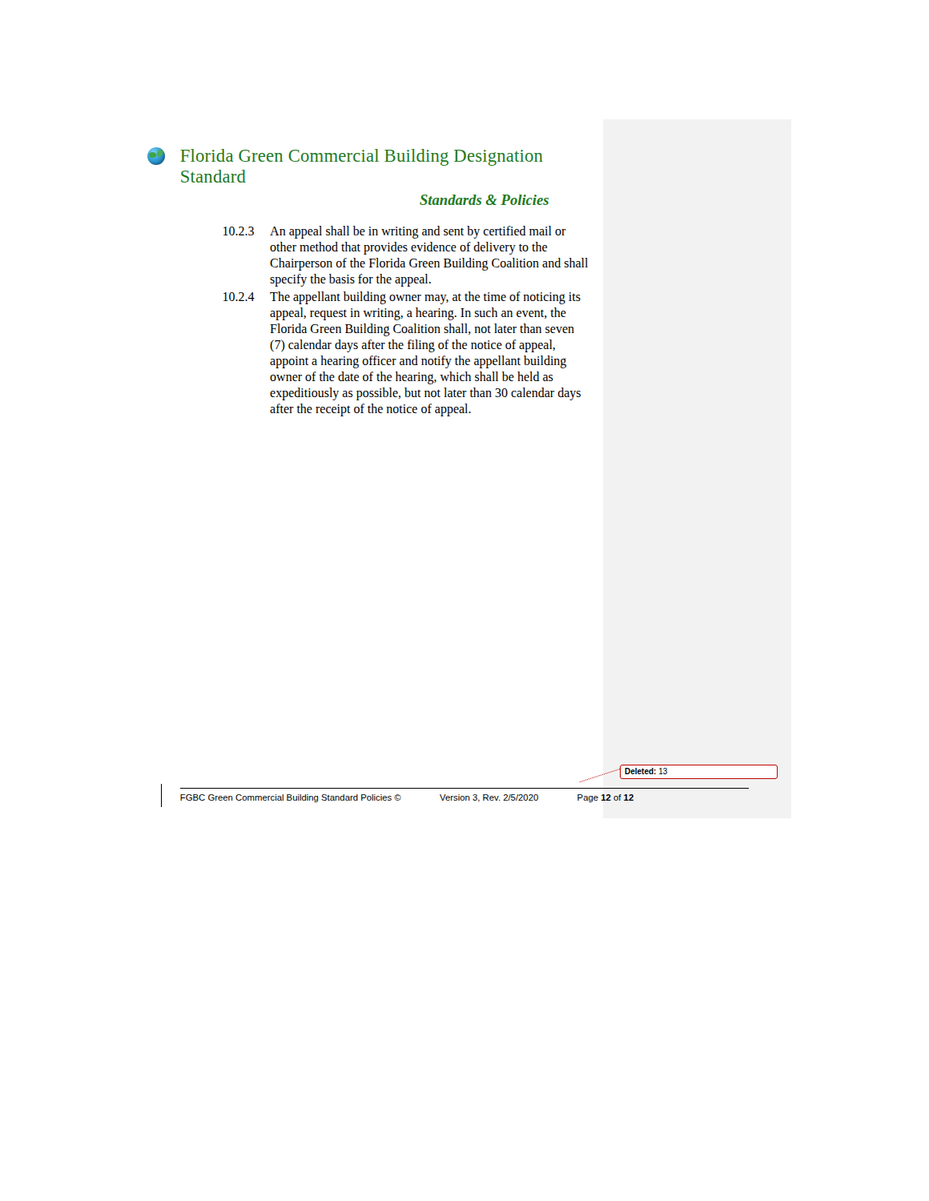Florida Green Commercial Building Designation Standard
Standards & Policies
10.2.3 An appeal shall be in writing and sent by certified mail or other method that provides evidence of delivery to the Chairperson of the Florida Green Building Coalition and shall specify the basis for the appeal.
10.2.4 The appellant building owner may, at the time of noticing its appeal, request in writing, a hearing. In such an event, the Florida Green Building Coalition shall, not later than seven (7) calendar days after the filing of the notice of appeal, appoint a hearing officer and notify the appellant building owner of the date of the hearing, which shall be held as expeditiously as possible, but not later than 30 calendar days after the receipt of the notice of appeal.
FGBC Green Commercial Building Standard Policies © Version 3, Rev. 2/5/2020 Page 12 of 12
Deleted: 13